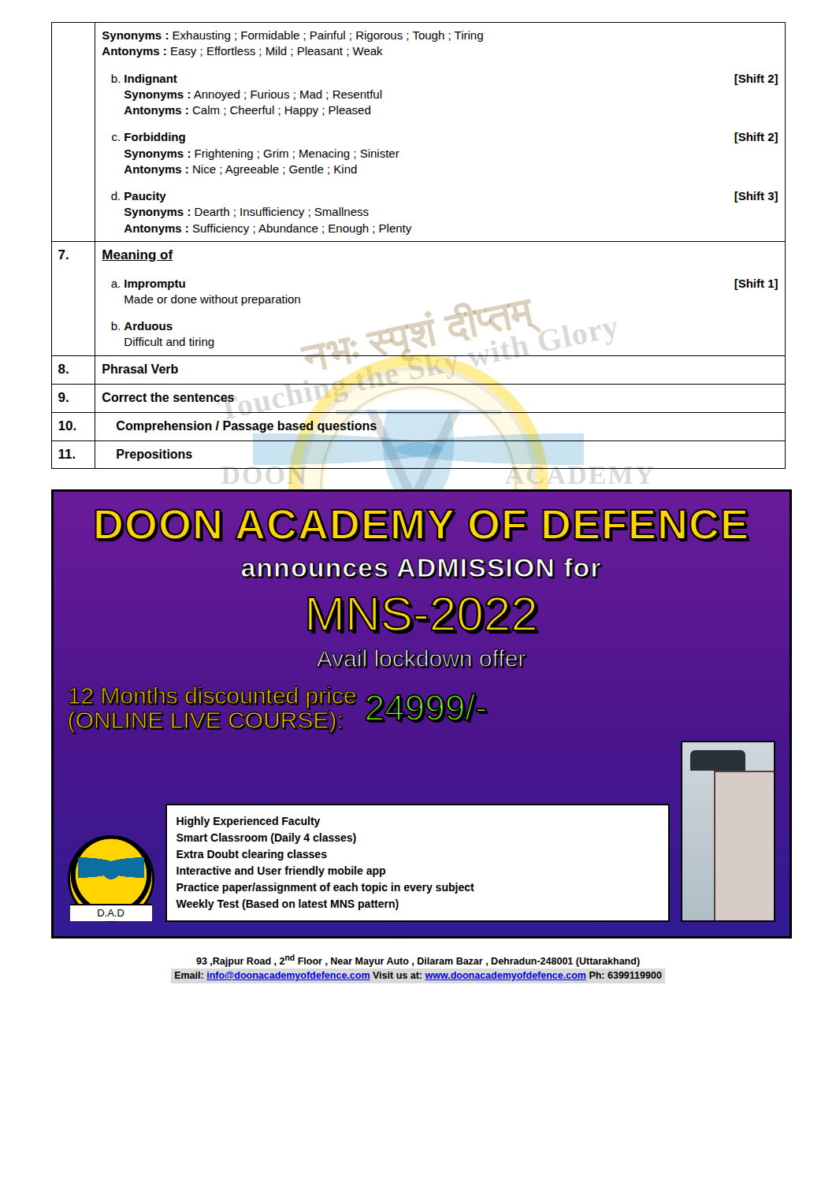नभः स्पृशं दीप्तम्
Touching the Sky with Glory
DOON
ACADEMY
DEFENCE
OF
| | Synonyms : Exhausting ; Formidable ; Painful ; Rigorous ; Tough ; Tiring Antonyms : Easy ; Effortless ; Mild ; Pleasant ; Weak Indignant [Shift 2] Synonyms : Annoyed ; Furious ; Mad ; Resentful Antonyms : Calm ; Cheerful ; Happy ; Pleased Forbidding [Shift 2] Synonyms : Frightening ; Grim ; Menacing ; Sinister Antonyms : Nice ; Agreeable ; Gentle ; Kind Paucity [Shift 3] Synonyms : Dearth ; Insufficiency ; Smallness Antonyms : Sufficiency ; Abundance ; Enough ; Plenty |
| 7. | Meaning of Impromptu [Shift 1] Made or done without preparation Arduous Difficult and tiring |
| 8. | Phrasal Verb |
| 9. | Correct the sentences |
| 10. | Comprehension / Passage based questions |
| 11. | Prepositions |
DOON ACADEMY OF DEFENCE
announces ADMISSION for
MNS-2022
Avail lockdown offer
12 Months discounted price (ONLINE LIVE COURSE):
24999/-
Highly Experienced Faculty
Smart Classroom (Daily 4 classes)
Extra Doubt clearing classes
Interactive and User friendly mobile app
Practice paper/assignment of each topic in every subject
Weekly Test (Based on latest MNS pattern)
93 ,Rajpur Road , 2nd Floor , Near Mayur Auto , Dilaram Bazar , Dehradun-248001 (Uttarakhand)
Email: info@doonacademyofdefence.com Visit us at: www.doonacademyofdefence.com Ph: 6399119900